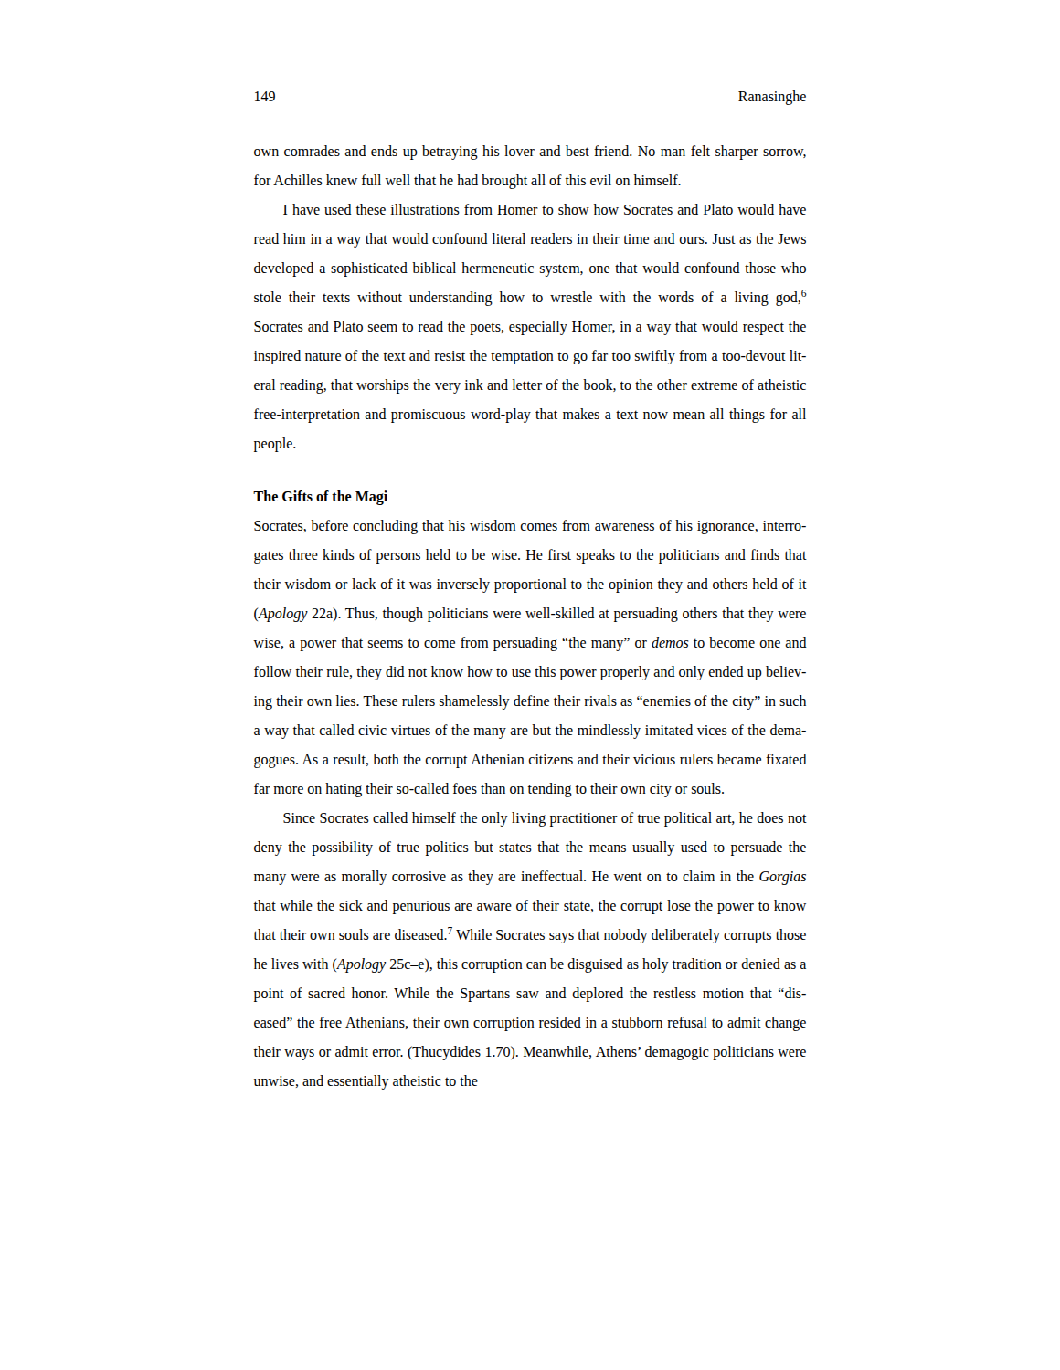149 Ranasinghe
own comrades and ends up betraying his lover and best friend. No man felt sharper sorrow, for Achilles knew full well that he had brought all of this evil on himself.
I have used these illustrations from Homer to show how Socrates and Plato would have read him in a way that would confound literal readers in their time and ours. Just as the Jews developed a sophisticated biblical hermeneutic system, one that would confound those who stole their texts without understanding how to wrestle with the words of a living god,6 Socrates and Plato seem to read the poets, especially Homer, in a way that would respect the inspired nature of the text and resist the temptation to go far too swiftly from a too-devout literal reading, that worships the very ink and letter of the book, to the other extreme of atheistic free-interpretation and promiscuous word-play that makes a text now mean all things for all people.
The Gifts of the Magi
Socrates, before concluding that his wisdom comes from awareness of his ignorance, interrogates three kinds of persons held to be wise. He first speaks to the politicians and finds that their wisdom or lack of it was inversely proportional to the opinion they and others held of it (Apology 22a). Thus, though politicians were well-skilled at persuading others that they were wise, a power that seems to come from persuading “the many” or demos to become one and follow their rule, they did not know how to use this power properly and only ended up believing their own lies. These rulers shamelessly define their rivals as “enemies of the city” in such a way that called civic virtues of the many are but the mindlessly imitated vices of the demagogues. As a result, both the corrupt Athenian citizens and their vicious rulers became fixated far more on hating their so-called foes than on tending to their own city or souls.
Since Socrates called himself the only living practitioner of true political art, he does not deny the possibility of true politics but states that the means usually used to persuade the many were as morally corrosive as they are ineffectual. He went on to claim in the Gorgias that while the sick and penurious are aware of their state, the corrupt lose the power to know that their own souls are diseased.7 While Socrates says that nobody deliberately corrupts those he lives with (Apology 25c–e), this corruption can be disguised as holy tradition or denied as a point of sacred honor. While the Spartans saw and deplored the restless motion that “diseased” the free Athenians, their own corruption resided in a stubborn refusal to admit change their ways or admit error. (Thucydides 1.70). Meanwhile, Athens’ demagogic politicians were unwise, and essentially atheistic to the